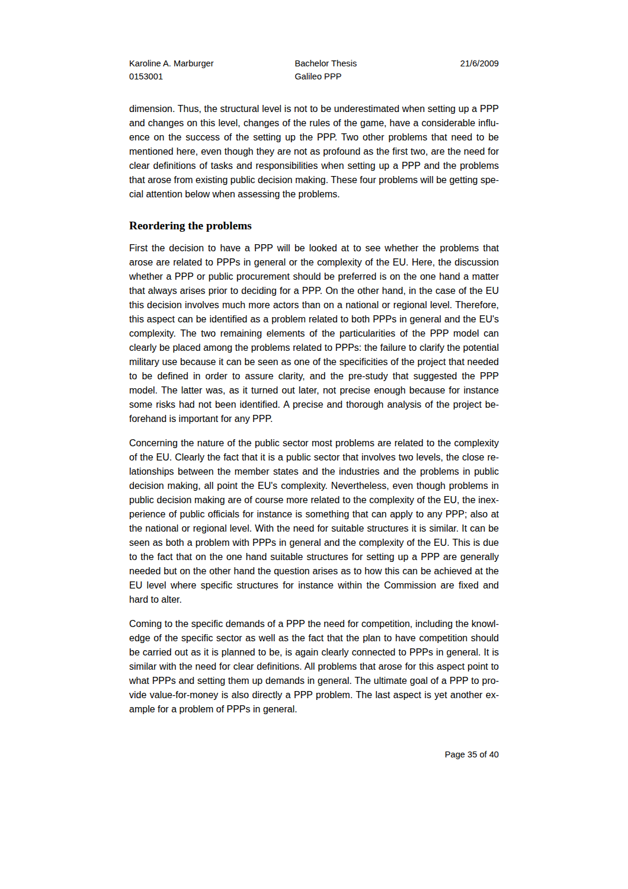Karoline A. Marburger 0153001
Bachelor Thesis Galileo PPP
21/6/2009
dimension. Thus, the structural level is not to be underestimated when setting up a PPP and changes on this level, changes of the rules of the game, have a considerable influence on the success of the setting up the PPP. Two other problems that need to be mentioned here, even though they are not as profound as the first two, are the need for clear definitions of tasks and responsibilities when setting up a PPP and the problems that arose from existing public decision making. These four problems will be getting special attention below when assessing the problems.
Reordering the problems
First the decision to have a PPP will be looked at to see whether the problems that arose are related to PPPs in general or the complexity of the EU. Here, the discussion whether a PPP or public procurement should be preferred is on the one hand a matter that always arises prior to deciding for a PPP. On the other hand, in the case of the EU this decision involves much more actors than on a national or regional level. Therefore, this aspect can be identified as a problem related to both PPPs in general and the EU's complexity. The two remaining elements of the particularities of the PPP model can clearly be placed among the problems related to PPPs: the failure to clarify the potential military use because it can be seen as one of the specificities of the project that needed to be defined in order to assure clarity, and the pre-study that suggested the PPP model. The latter was, as it turned out later, not precise enough because for instance some risks had not been identified. A precise and thorough analysis of the project beforehand is important for any PPP.
Concerning the nature of the public sector most problems are related to the complexity of the EU. Clearly the fact that it is a public sector that involves two levels, the close relationships between the member states and the industries and the problems in public decision making, all point the EU's complexity. Nevertheless, even though problems in public decision making are of course more related to the complexity of the EU, the inexperience of public officials for instance is something that can apply to any PPP; also at the national or regional level. With the need for suitable structures it is similar. It can be seen as both a problem with PPPs in general and the complexity of the EU. This is due to the fact that on the one hand suitable structures for setting up a PPP are generally needed but on the other hand the question arises as to how this can be achieved at the EU level where specific structures for instance within the Commission are fixed and hard to alter.
Coming to the specific demands of a PPP the need for competition, including the knowledge of the specific sector as well as the fact that the plan to have competition should be carried out as it is planned to be, is again clearly connected to PPPs in general. It is similar with the need for clear definitions. All problems that arose for this aspect point to what PPPs and setting them up demands in general. The ultimate goal of a PPP to provide value-for-money is also directly a PPP problem. The last aspect is yet another example for a problem of PPPs in general.
Page 35 of 40